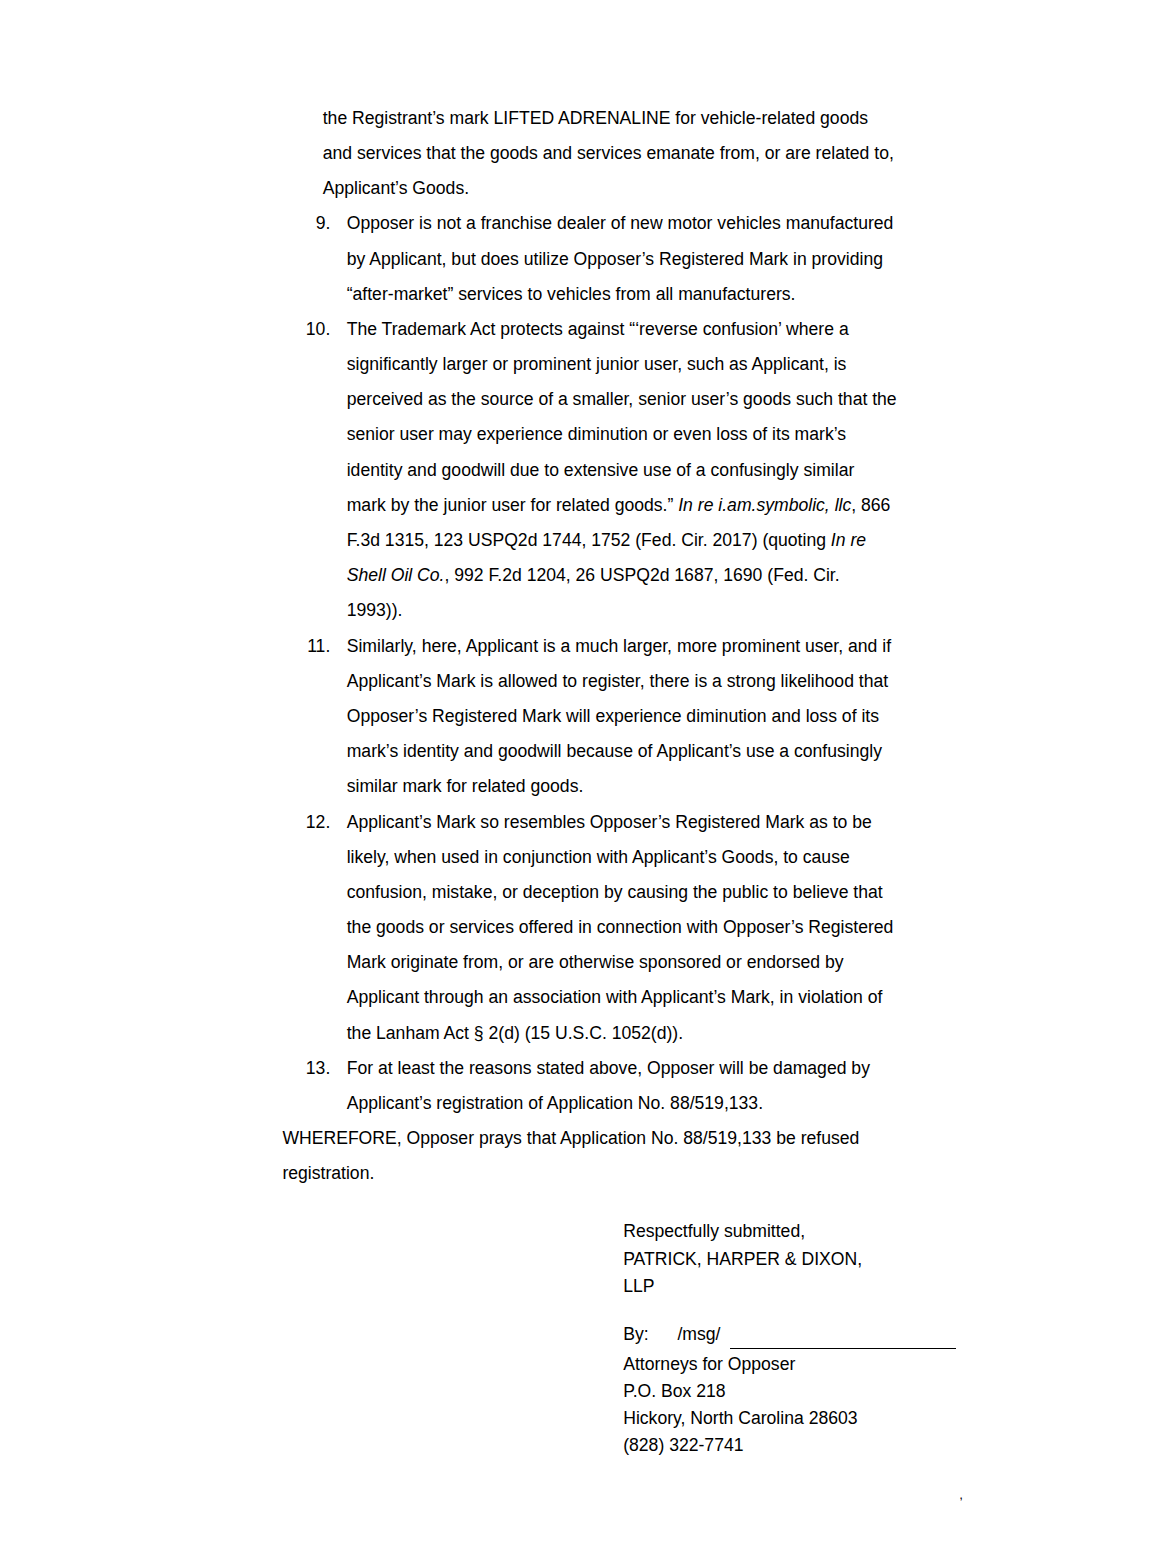the Registrant’s mark LIFTED ADRENALINE for vehicle-related goods and services that the goods and services emanate from, or are related to, Applicant’s Goods.
Opposer is not a franchise dealer of new motor vehicles manufactured by Applicant, but does utilize Opposer’s Registered Mark in providing “after-market” services to vehicles from all manufacturers.
The Trademark Act protects against “‘reverse confusion’ where a significantly larger or prominent junior user, such as Applicant, is perceived as the source of a smaller, senior user’s goods such that the senior user may experience diminution or even loss of its mark’s identity and goodwill due to extensive use of a confusingly similar mark by the junior user for related goods.” In re i.am.symbolic, llc, 866 F.3d 1315, 123 USPQ2d 1744, 1752 (Fed. Cir. 2017) (quoting In re Shell Oil Co., 992 F.2d 1204, 26 USPQ2d 1687, 1690 (Fed. Cir. 1993)).
Similarly, here, Applicant is a much larger, more prominent user, and if Applicant’s Mark is allowed to register, there is a strong likelihood that Opposer’s Registered Mark will experience diminution and loss of its mark’s identity and goodwill because of Applicant’s use a confusingly similar mark for related goods.
Applicant’s Mark so resembles Opposer’s Registered Mark as to be likely, when used in conjunction with Applicant’s Goods, to cause confusion, mistake, or deception by causing the public to believe that the goods or services offered in connection with Opposer’s Registered Mark originate from, or are otherwise sponsored or endorsed by Applicant through an association with Applicant’s Mark, in violation of the Lanham Act § 2(d) (15 U.S.C. 1052(d)).
For at least the reasons stated above, Opposer will be damaged by Applicant’s registration of Application No. 88/519,133.
WHEREFORE, Opposer prays that Application No. 88/519,133 be refused registration.
Respectfully submitted,
PATRICK, HARPER & DIXON, LLP
By:/msg/
Attorneys for Opposer
P.O. Box 218
Hickory, North Carolina 28603
(828) 322-7741
,